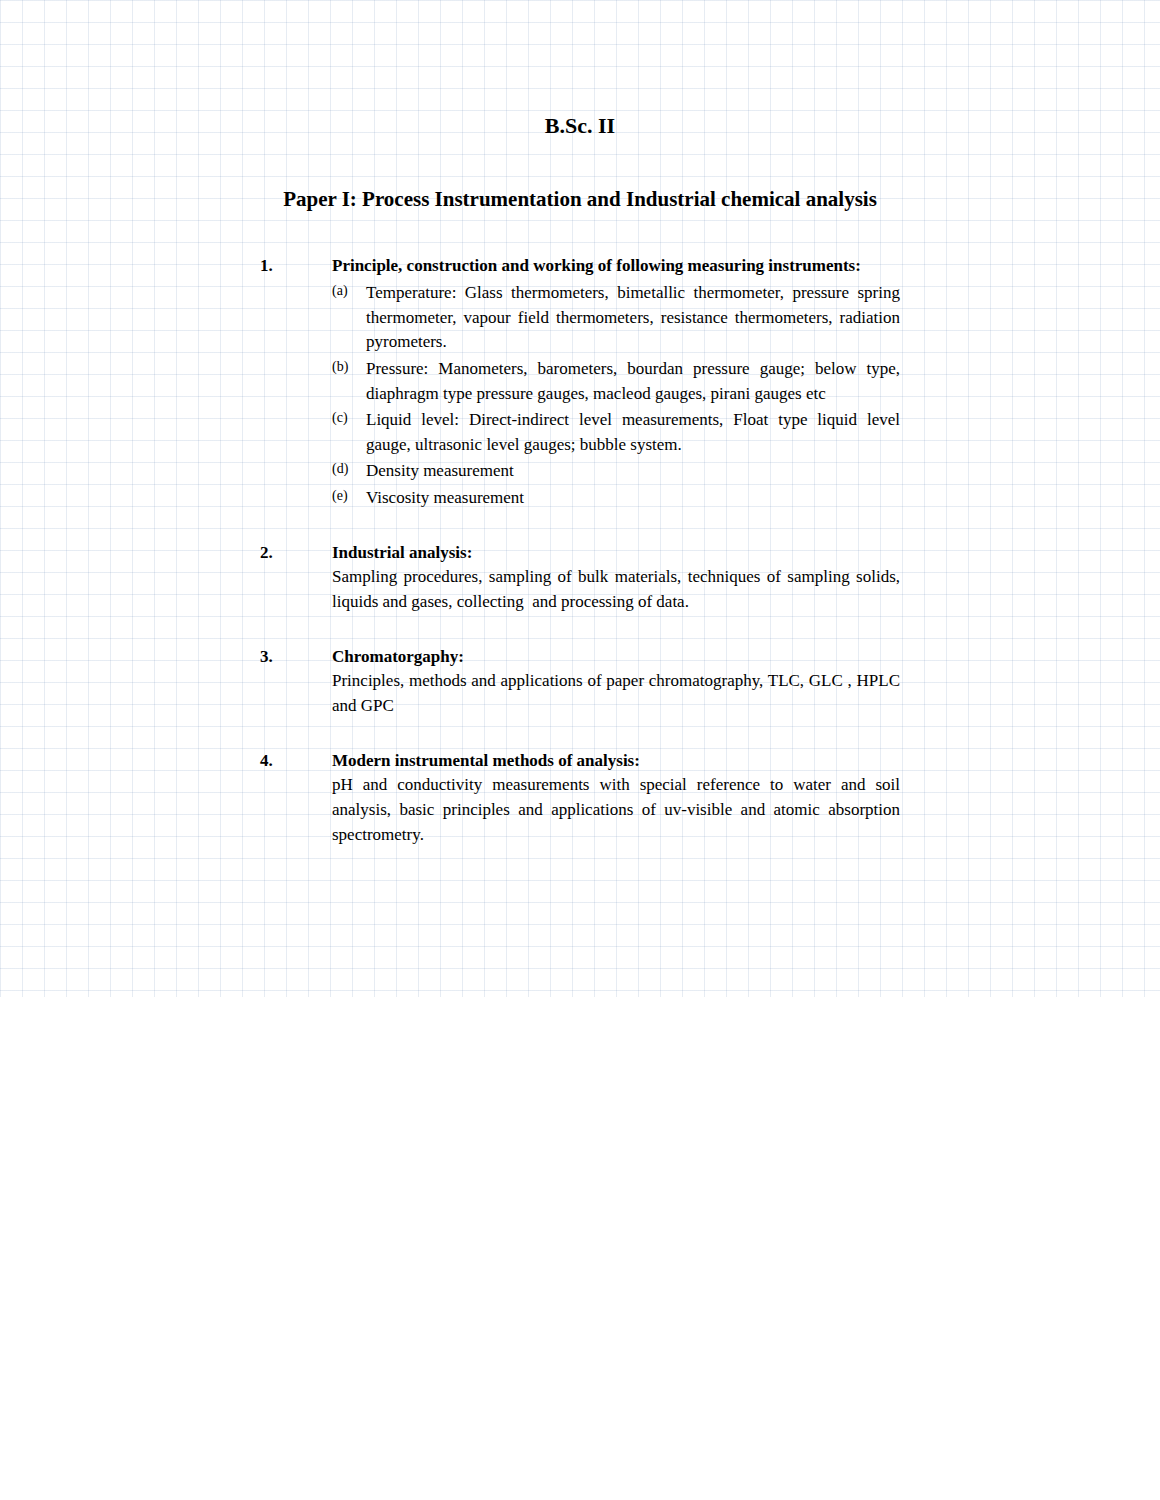B.Sc. II
Paper I: Process Instrumentation and Industrial chemical analysis
1. Principle, construction and working of following measuring instruments:
(a) Temperature: Glass thermometers, bimetallic thermometer, pressure spring thermometer, vapour field thermometers, resistance thermometers, radiation pyrometers.
(b) Pressure: Manometers, barometers, bourdan pressure gauge; below type, diaphragm type pressure gauges, macleod gauges, pirani gauges etc
(c) Liquid level: Direct-indirect level measurements, Float type liquid level gauge, ultrasonic level gauges; bubble system.
(d) Density measurement
(e) Viscosity measurement
2. Industrial analysis:
Sampling procedures, sampling of bulk materials, techniques of sampling solids, liquids and gases, collecting and processing of data.
3. Chromatorgaphy:
Principles, methods and applications of paper chromatography, TLC, GLC , HPLC and GPC
4. Modern instrumental methods of analysis:
pH and conductivity measurements with special reference to water and soil analysis, basic principles and applications of uv-visible and atomic absorption spectrometry.